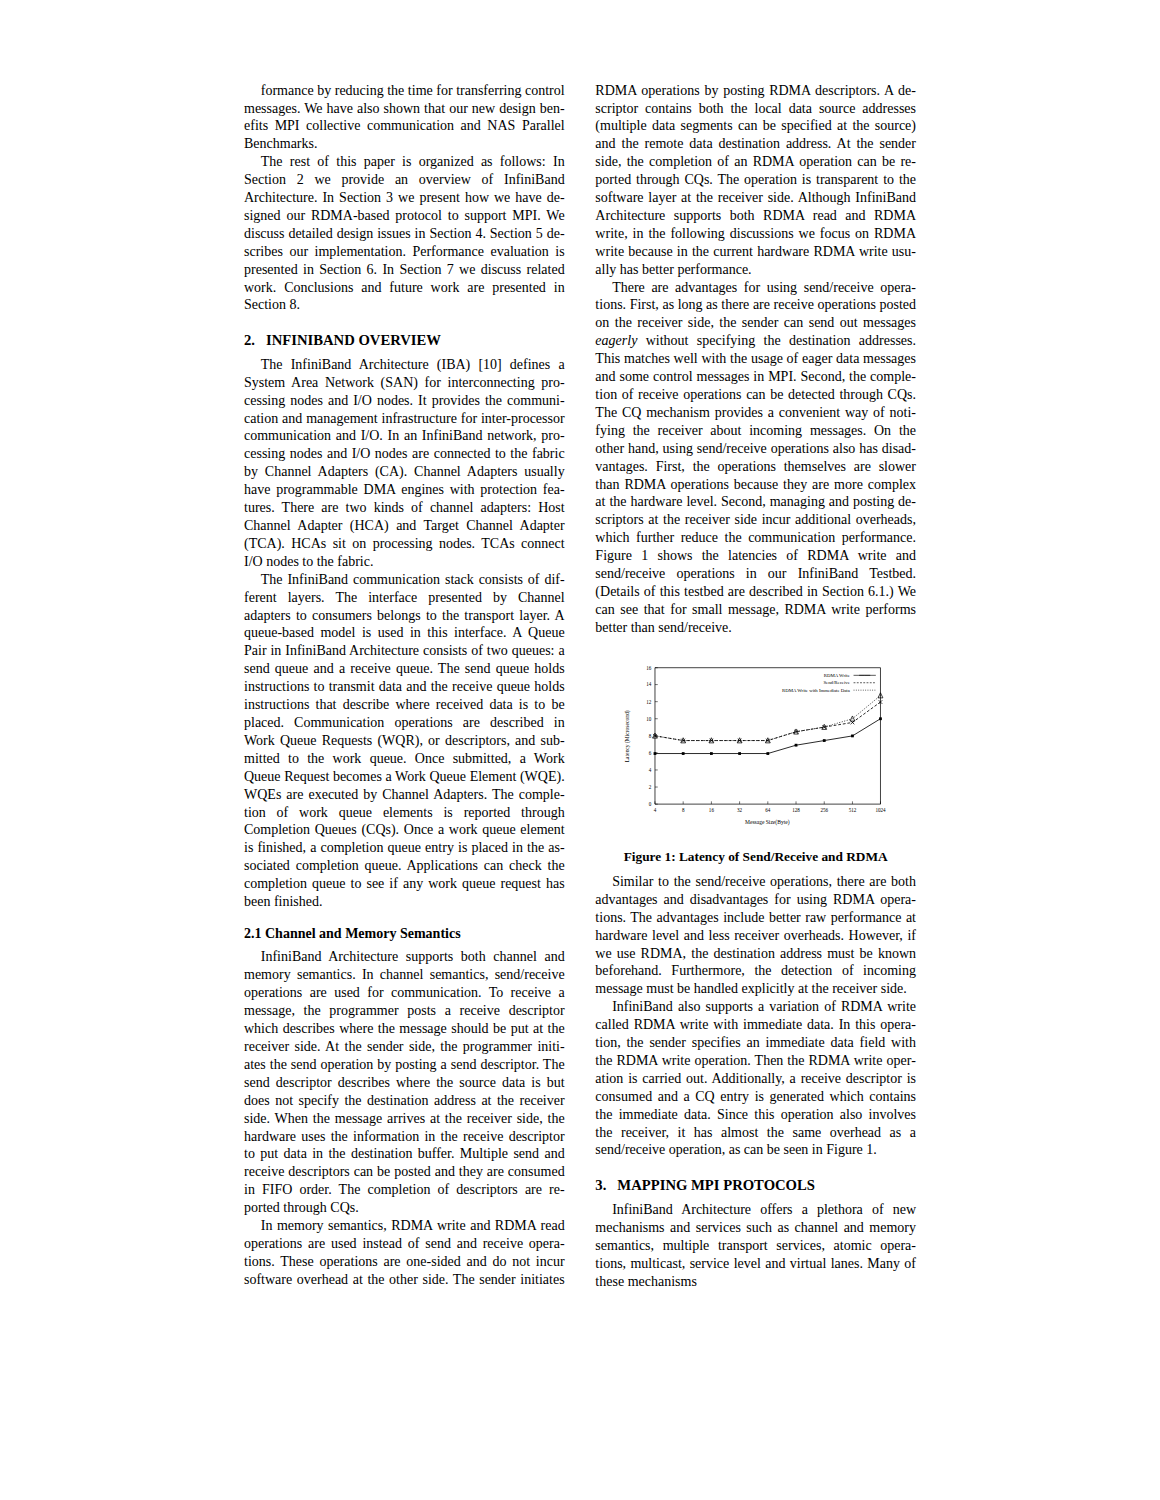formance by reducing the time for transferring control messages. We have also shown that our new design benefits MPI collective communication and NAS Parallel Benchmarks.
The rest of this paper is organized as follows: In Section 2 we provide an overview of InfiniBand Architecture. In Section 3 we present how we have designed our RDMA-based protocol to support MPI. We discuss detailed design issues in Section 4. Section 5 describes our implementation. Performance evaluation is presented in Section 6. In Section 7 we discuss related work. Conclusions and future work are presented in Section 8.
2. INFINIBAND OVERVIEW
The InfiniBand Architecture (IBA) [10] defines a System Area Network (SAN) for interconnecting processing nodes and I/O nodes. It provides the communication and management infrastructure for inter-processor communication and I/O. In an InfiniBand network, processing nodes and I/O nodes are connected to the fabric by Channel Adapters (CA). Channel Adapters usually have programmable DMA engines with protection features. There are two kinds of channel adapters: Host Channel Adapter (HCA) and Target Channel Adapter (TCA). HCAs sit on processing nodes. TCAs connect I/O nodes to the fabric.
The InfiniBand communication stack consists of different layers. The interface presented by Channel adapters to consumers belongs to the transport layer. A queue-based model is used in this interface. A Queue Pair in InfiniBand Architecture consists of two queues: a send queue and a receive queue. The send queue holds instructions to transmit data and the receive queue holds instructions that describe where received data is to be placed. Communication operations are described in Work Queue Requests (WQR), or descriptors, and submitted to the work queue. Once submitted, a Work Queue Request becomes a Work Queue Element (WQE). WQEs are executed by Channel Adapters. The completion of work queue elements is reported through Completion Queues (CQs). Once a work queue element is finished, a completion queue entry is placed in the associated completion queue. Applications can check the completion queue to see if any work queue request has been finished.
2.1 Channel and Memory Semantics
InfiniBand Architecture supports both channel and memory semantics. In channel semantics, send/receive operations are used for communication. To receive a message, the programmer posts a receive descriptor which describes where the message should be put at the receiver side. At the sender side, the programmer initiates the send operation by posting a send descriptor. The send descriptor describes where the source data is but does not specify the destination address at the receiver side. When the message arrives at the receiver side, the hardware uses the information in the receive descriptor to put data in the destination buffer. Multiple send and receive descriptors can be posted and they are consumed in FIFO order. The completion of descriptors are reported through CQs.
In memory semantics, RDMA write and RDMA read operations are used instead of send and receive operations. These operations are one-sided and do not incur software overhead at the other side. The sender initiates RDMA operations by posting RDMA descriptors. A descriptor contains both the local data source addresses (multiple data segments can be specified at the source) and the remote data destination address. At the sender side, the completion of an RDMA operation can be reported through CQs. The operation is transparent to the software layer at the receiver side. Although InfiniBand Architecture supports both RDMA read and RDMA write, in the following discussions we focus on RDMA write because in the current hardware RDMA write usually has better performance.
There are advantages for using send/receive operations. First, as long as there are receive operations posted on the receiver side, the sender can send out messages eagerly without specifying the destination addresses. This matches well with the usage of eager data messages and some control messages in MPI. Second, the completion of receive operations can be detected through CQs. The CQ mechanism provides a convenient way of notifying the receiver about incoming messages. On the other hand, using send/receive operations also has disadvantages. First, the operations themselves are slower than RDMA operations because they are more complex at the hardware level. Second, managing and posting descriptors at the receiver side incur additional overheads, which further reduce the communication performance. Figure 1 shows the latencies of RDMA write and send/receive operations in our InfiniBand Testbed. (Details of this testbed are described in Section 6.1.) We can see that for small message, RDMA write performs better than send/receive.
0 2 4 6 8 10 12 14 16 4 8 16 32 64 128 256 512 1024 Message Size(Byte) Latency (Microsecond) RDMA Write Send/Receive RDMA Write with Immediate Data
Figure 1: Latency of Send/Receive and RDMA
Similar to the send/receive operations, there are both advantages and disadvantages for using RDMA operations. The advantages include better raw performance at hardware level and less receiver overheads. However, if we use RDMA, the destination address must be known beforehand. Furthermore, the detection of incoming message must be handled explicitly at the receiver side.
InfiniBand also supports a variation of RDMA write called RDMA write with immediate data. In this operation, the sender specifies an immediate data field with the RDMA write operation. Then the RDMA write operation is carried out. Additionally, a receive descriptor is consumed and a CQ entry is generated which contains the immediate data. Since this operation also involves the receiver, it has almost the same overhead as a send/receive operation, as can be seen in Figure 1.
3. MAPPING MPI PROTOCOLS
InfiniBand Architecture offers a plethora of new mechanisms and services such as channel and memory semantics, multiple transport services, atomic operations, multicast, service level and virtual lanes. Many of these mechanisms